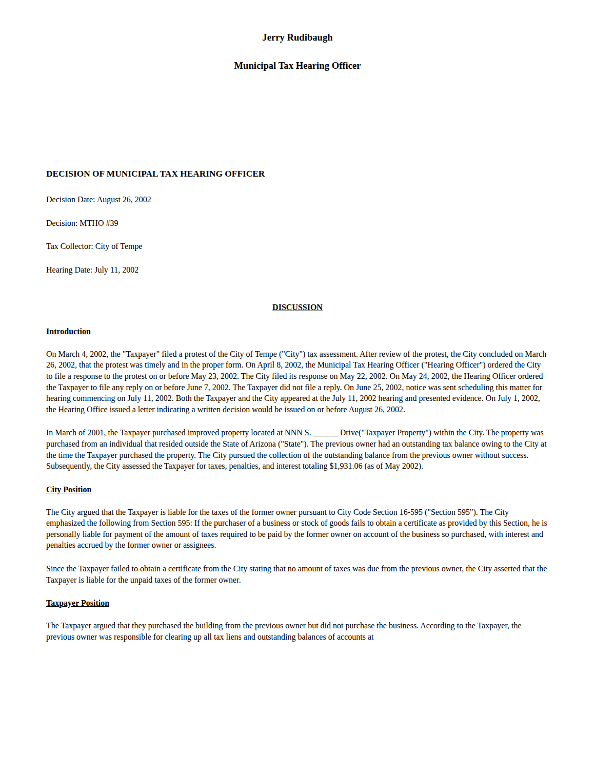Jerry Rudibaugh
Municipal Tax Hearing Officer
DECISION OF MUNICIPAL TAX HEARING OFFICER
Decision Date: August 26, 2002
Decision: MTHO #39
Tax Collector: City of Tempe
Hearing Date: July 11, 2002
DISCUSSION
Introduction
On March 4, 2002, the "Taxpayer" filed a protest of the City of Tempe ("City") tax assessment. After review of the protest, the City concluded on March 26, 2002, that the protest was timely and in the proper form. On April 8, 2002, the Municipal Tax Hearing Officer ("Hearing Officer") ordered the City to file a response to the protest on or before May 23, 2002. The City filed its response on May 22, 2002. On May 24, 2002, the Hearing Officer ordered the Taxpayer to file any reply on or before June 7, 2002. The Taxpayer did not file a reply. On June 25, 2002, notice was sent scheduling this matter for hearing commencing on July 11, 2002. Both the Taxpayer and the City appeared at the July 11, 2002 hearing and presented evidence. On July 1, 2002, the Hearing Office issued a letter indicating a written decision would be issued on or before August 26, 2002.
In March of 2001, the Taxpayer purchased improved property located at NNN S. ______ Drive("Taxpayer Property") within the City. The property was purchased from an individual that resided outside the State of Arizona ("State"). The previous owner had an outstanding tax balance owing to the City at the time the Taxpayer purchased the property. The City pursued the collection of the outstanding balance from the previous owner without success. Subsequently, the City assessed the Taxpayer for taxes, penalties, and interest totaling $1,931.06 (as of May 2002).
City Position
The City argued that the Taxpayer is liable for the taxes of the former owner pursuant to City Code Section 16-595 ("Section 595"). The City emphasized the following from Section 595: If the purchaser of a business or stock of goods fails to obtain a certificate as provided by this Section, he is personally liable for payment of the amount of taxes required to be paid by the former owner on account of the business so purchased, with interest and penalties accrued by the former owner or assignees.
Since the Taxpayer failed to obtain a certificate from the City stating that no amount of taxes was due from the previous owner, the City asserted that the Taxpayer is liable for the unpaid taxes of the former owner.
Taxpayer Position
The Taxpayer argued that they purchased the building from the previous owner but did not purchase the business. According to the Taxpayer, the previous owner was responsible for clearing up all tax liens and outstanding balances of accounts at